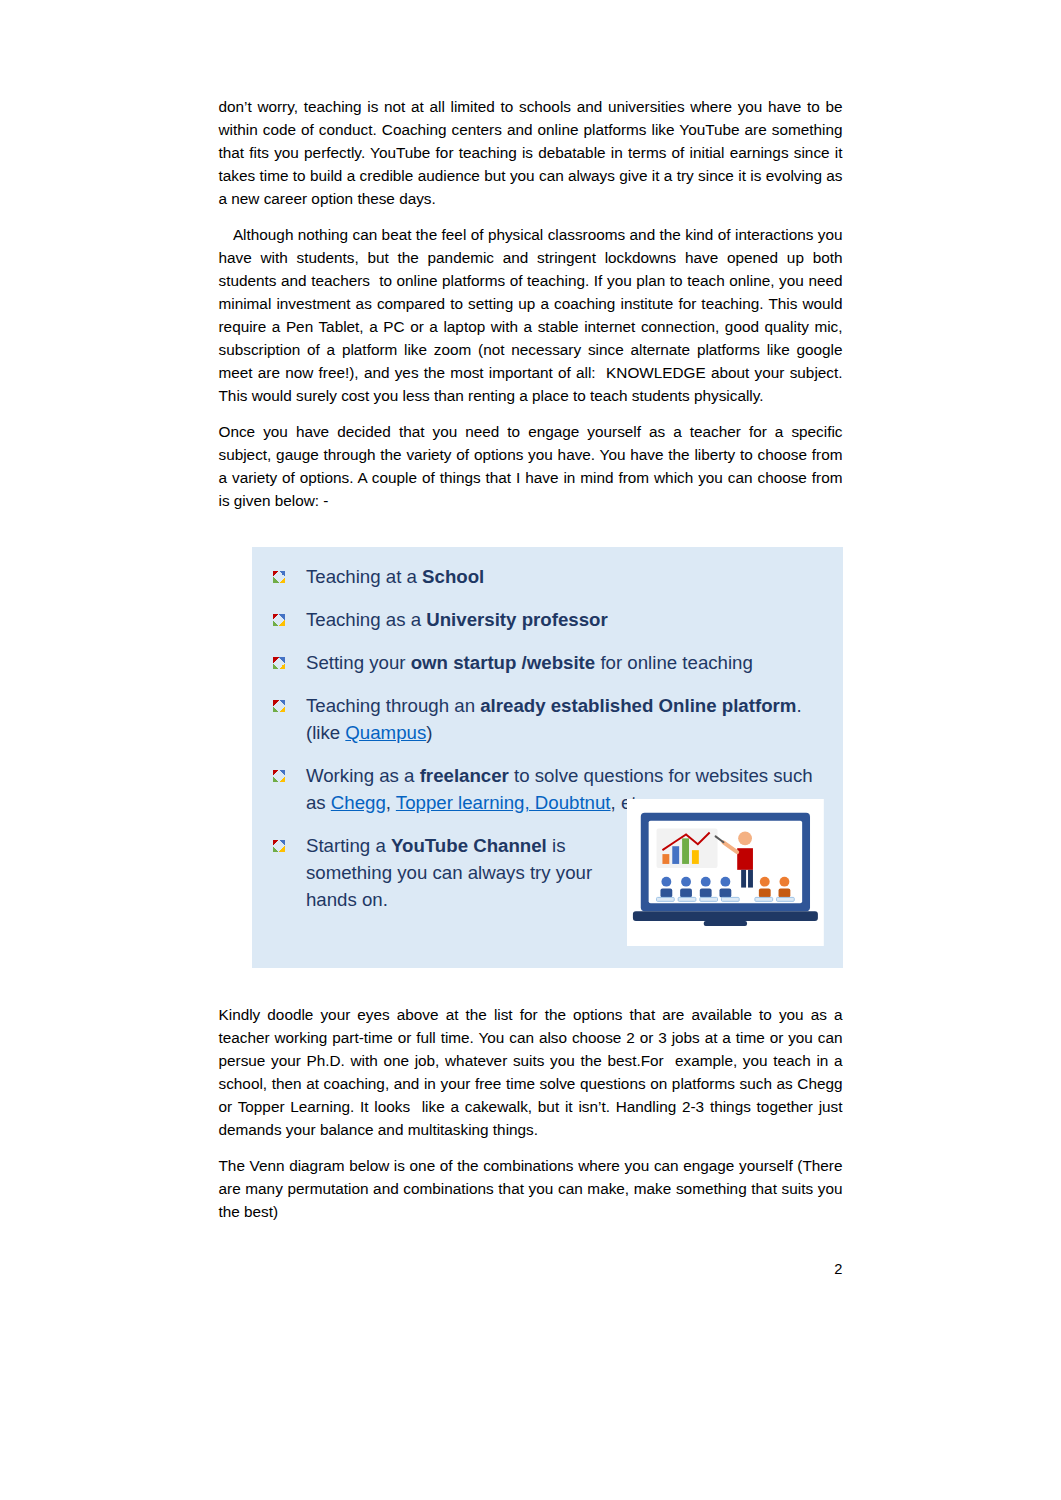don’t worry, teaching is not at all limited to schools and universities where you have to be within code of conduct. Coaching centers and online platforms like YouTube are something that fits you perfectly. YouTube for teaching is debatable in terms of initial earnings since it takes time to build a credible audience but you can always give it a try since it is evolving as a new career option these days.
Although nothing can beat the feel of physical classrooms and the kind of interactions you have with students, but the pandemic and stringent lockdowns have opened up both students and teachers to online platforms of teaching. If you plan to teach online, you need minimal investment as compared to setting up a coaching institute for teaching. This would require a Pen Tablet, a PC or a laptop with a stable internet connection, good quality mic, subscription of a platform like zoom (not necessary since alternate platforms like google meet are now free!), and yes the most important of all: KNOWLEDGE about your subject. This would surely cost you less than renting a place to teach students physically.
Once you have decided that you need to engage yourself as a teacher for a specific subject, gauge through the variety of options you have. You have the liberty to choose from a variety of options. A couple of things that I have in mind from which you can choose from is given below: -
Teaching at a School
Teaching as a University professor
Setting your own startup /website for online teaching
Teaching through an already established Online platform. (like Quampus)
Working as a freelancer to solve questions for websites such as Chegg, Topper learning, Doubtnut, etc.
Starting a YouTube Channel is something you can always try your hands on.
Kindly doodle your eyes above at the list for the options that are available to you as a teacher working part-time or full time. You can also choose 2 or 3 jobs at a time or you can persue your Ph.D. with one job, whatever suits you the best.For example, you teach in a school, then at coaching, and in your free time solve questions on platforms such as Chegg or Topper Learning. It looks like a cakewalk, but it isn’t. Handling 2-3 things together just demands your balance and multitasking things.
The Venn diagram below is one of the combinations where you can engage yourself (There are many permutation and combinations that you can make, make something that suits you the best)
2